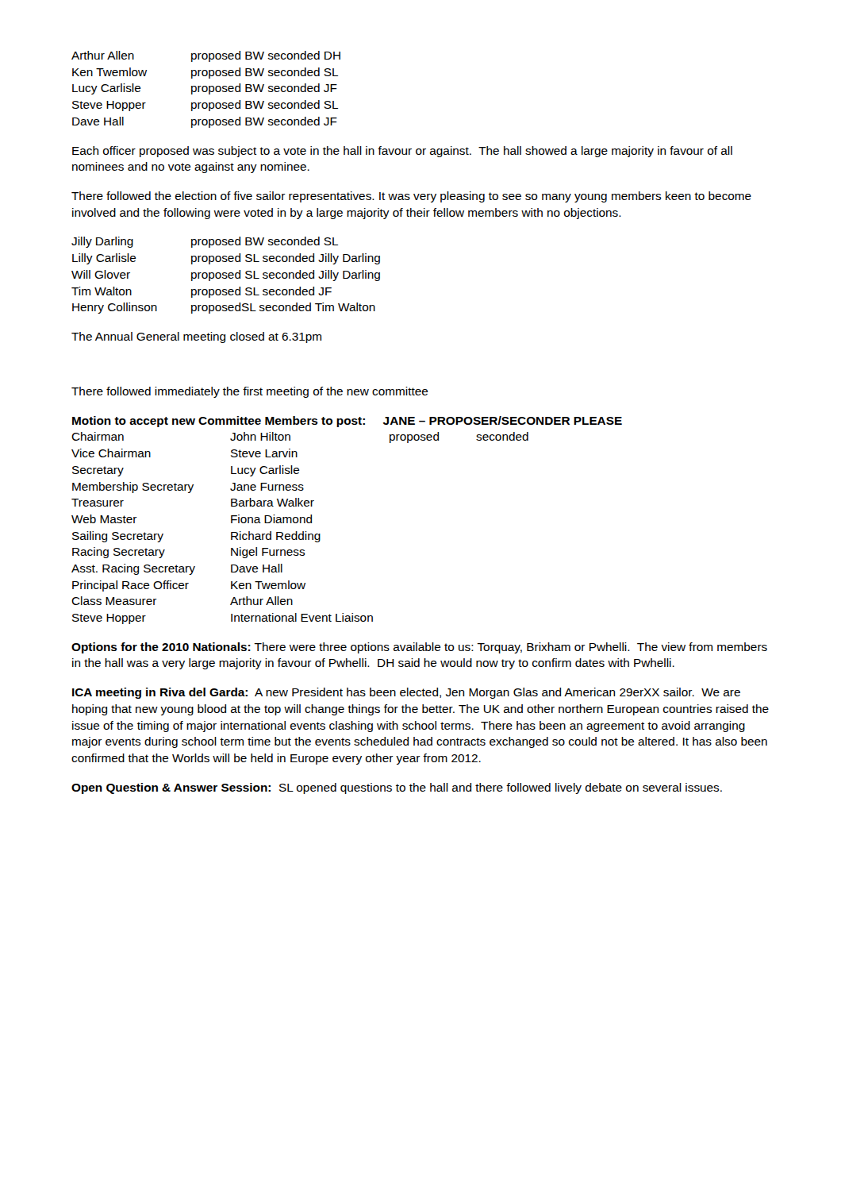Arthur Allen proposed BW seconded DH
Ken Twemlow proposed BW seconded SL
Lucy Carlisle proposed BW seconded JF
Steve Hopper proposed BW seconded SL
Dave Hall proposed BW seconded JF
Each officer proposed was subject to a vote in the hall in favour or against. The hall showed a large majority in favour of all nominees and no vote against any nominee.
There followed the election of five sailor representatives. It was very pleasing to see so many young members keen to become involved and the following were voted in by a large majority of their fellow members with no objections.
Jilly Darling proposed BW seconded SL
Lilly Carlisle proposed SL seconded Jilly Darling
Will Glover proposed SL seconded Jilly Darling
Tim Walton proposed SL seconded JF
Henry Collinson proposedSL seconded Tim Walton
The Annual General meeting closed at 6.31pm
There followed immediately the first meeting of the new committee
Motion to accept new Committee Members to post: JANE – PROPOSER/SECONDER PLEASE
Chairman John Hilton proposed seconded
Vice Chairman Steve Larvin
Secretary Lucy Carlisle
Membership Secretary Jane Furness
Treasurer Barbara Walker
Web Master Fiona Diamond
Sailing Secretary Richard Redding
Racing Secretary Nigel Furness
Asst. Racing Secretary Dave Hall
Principal Race Officer Ken Twemlow
Class Measurer Arthur Allen
Steve Hopper International Event Liaison
Options for the 2010 Nationals: There were three options available to us: Torquay, Brixham or Pwhelli. The view from members in the hall was a very large majority in favour of Pwhelli. DH said he would now try to confirm dates with Pwhelli.
ICA meeting in Riva del Garda: A new President has been elected, Jen Morgan Glas and American 29erXX sailor. We are hoping that new young blood at the top will change things for the better. The UK and other northern European countries raised the issue of the timing of major international events clashing with school terms. There has been an agreement to avoid arranging major events during school term time but the events scheduled had contracts exchanged so could not be altered. It has also been confirmed that the Worlds will be held in Europe every other year from 2012.
Open Question & Answer Session: SL opened questions to the hall and there followed lively debate on several issues.